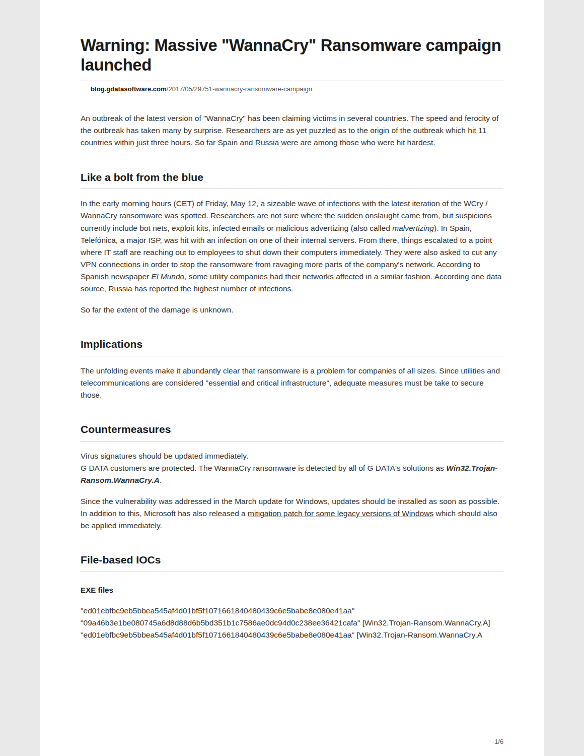Warning: Massive "WannaCry" Ransomware campaign launched
blog.gdatasoftware.com/2017/05/29751-wannacry-ransomware-campaign
An outbreak of the latest version of "WannaCry" has been claiming victims in several countries. The speed and ferocity of the outbreak has taken many by surprise. Researchers are as yet puzzled as to the origin of the outbreak which hit 11 countries within just three hours. So far Spain and Russia were are among those who were hit hardest.
Like a bolt from the blue
In the early morning hours (CET) of Friday, May 12, a sizeable wave of infections with the latest iteration of the WCry / WannaCry ransomware was spotted. Researchers are not sure where the sudden onslaught came from, but suspicions currently include bot nets, exploit kits, infected emails or malicious advertizing (also called malvertizing). In Spain, Telefónica, a major ISP, was hit with an infection on one of their internal servers. From there, things escalated to a point where IT staff are reaching out to employees to shut down their computers immediately. They were also asked to cut any VPN connections in order to stop the ransomware from ravaging more parts of the company's network. According to Spanish newspaper El Mundo, some utility companies had their networks affected in a similar fashion. According one data source, Russia has reported the highest number of infections.
So far the extent of the damage is unknown.
Implications
The unfolding events make it abundantly clear that ransomware is a problem for companies of all sizes. Since utilities and telecommunications are considered "essential and critical infrastructure", adequate measures must be take to secure those.
Countermeasures
Virus signatures should be updated immediately.
G DATA customers are protected. The WannaCry ransomware is detected by all of G DATA's solutions as Win32.Trojan-Ransom.WannaCry.A.
Since the vulnerability was addressed in the March update for Windows, updates should be installed as soon as possible. In addition to this, Microsoft has also released a mitigation patch for some legacy versions of Windows which should also be applied immediately.
File-based IOCs
EXE files
"ed01ebfbc9eb5bbea545af4d01bf5f1071661840480439c6e5babe8e080e41aa"
"09a46b3e1be080745a6d8d88d6b5bd351b1c7586ae0dc94d0c238ee36421cafa" [Win32.Trojan-Ransom.WannaCry.A]
"ed01ebfbc9eb5bbea545af4d01bf5f1071661840480439c6e5babe8e080e41aa" [Win32.Trojan-Ransom.WannaCry.A
1/6